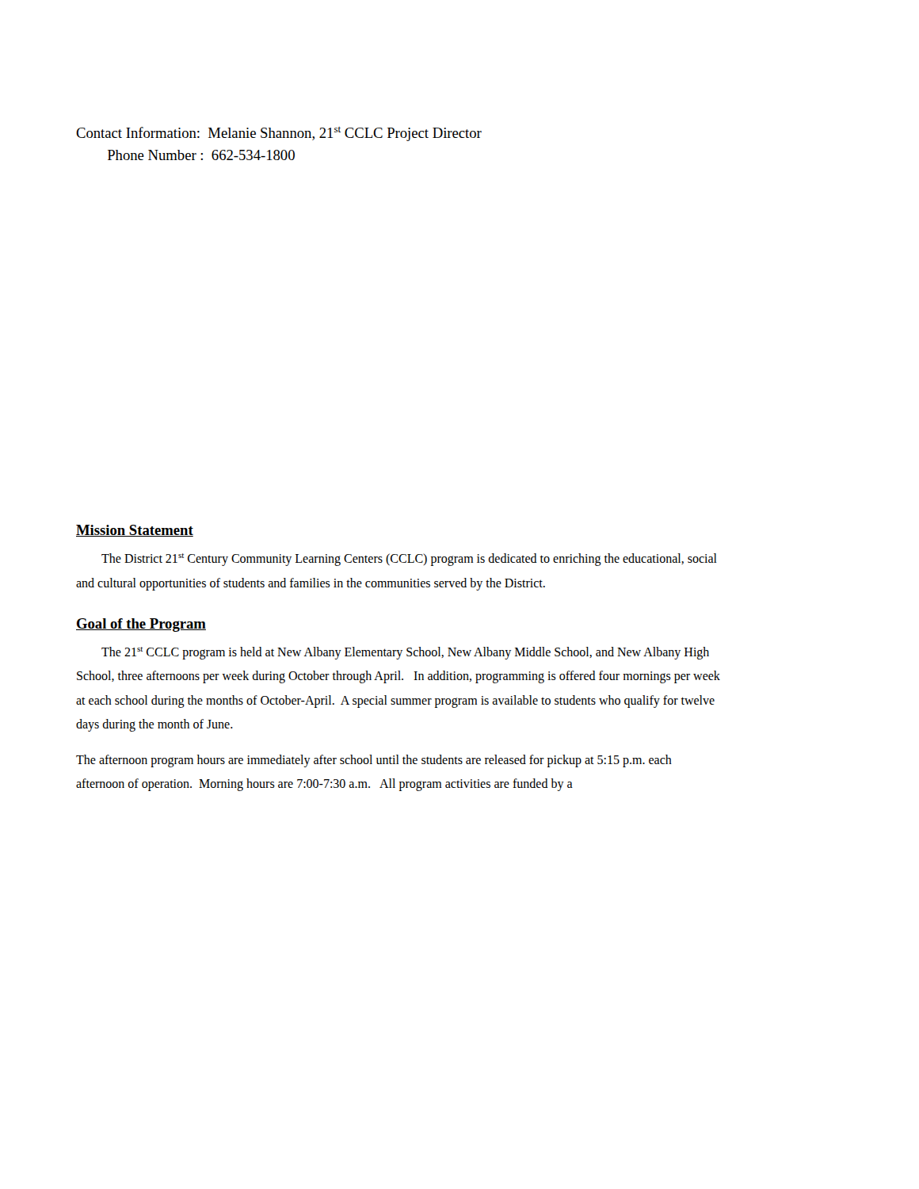Contact Information: Melanie Shannon, 21st CCLC Project Director
Phone Number : 662-534-1800
Mission Statement
The District 21st Century Community Learning Centers (CCLC) program is dedicated to enriching the educational, social and cultural opportunities of students and families in the communities served by the District.
Goal of the Program
The 21st CCLC program is held at New Albany Elementary School, New Albany Middle School, and New Albany High School, three afternoons per week during October through April. In addition, programming is offered four mornings per week at each school during the months of October-April. A special summer program is available to students who qualify for twelve days during the month of June.
The afternoon program hours are immediately after school until the students are released for pickup at 5:15 p.m. each afternoon of operation. Morning hours are 7:00-7:30 a.m. All program activities are funded by a